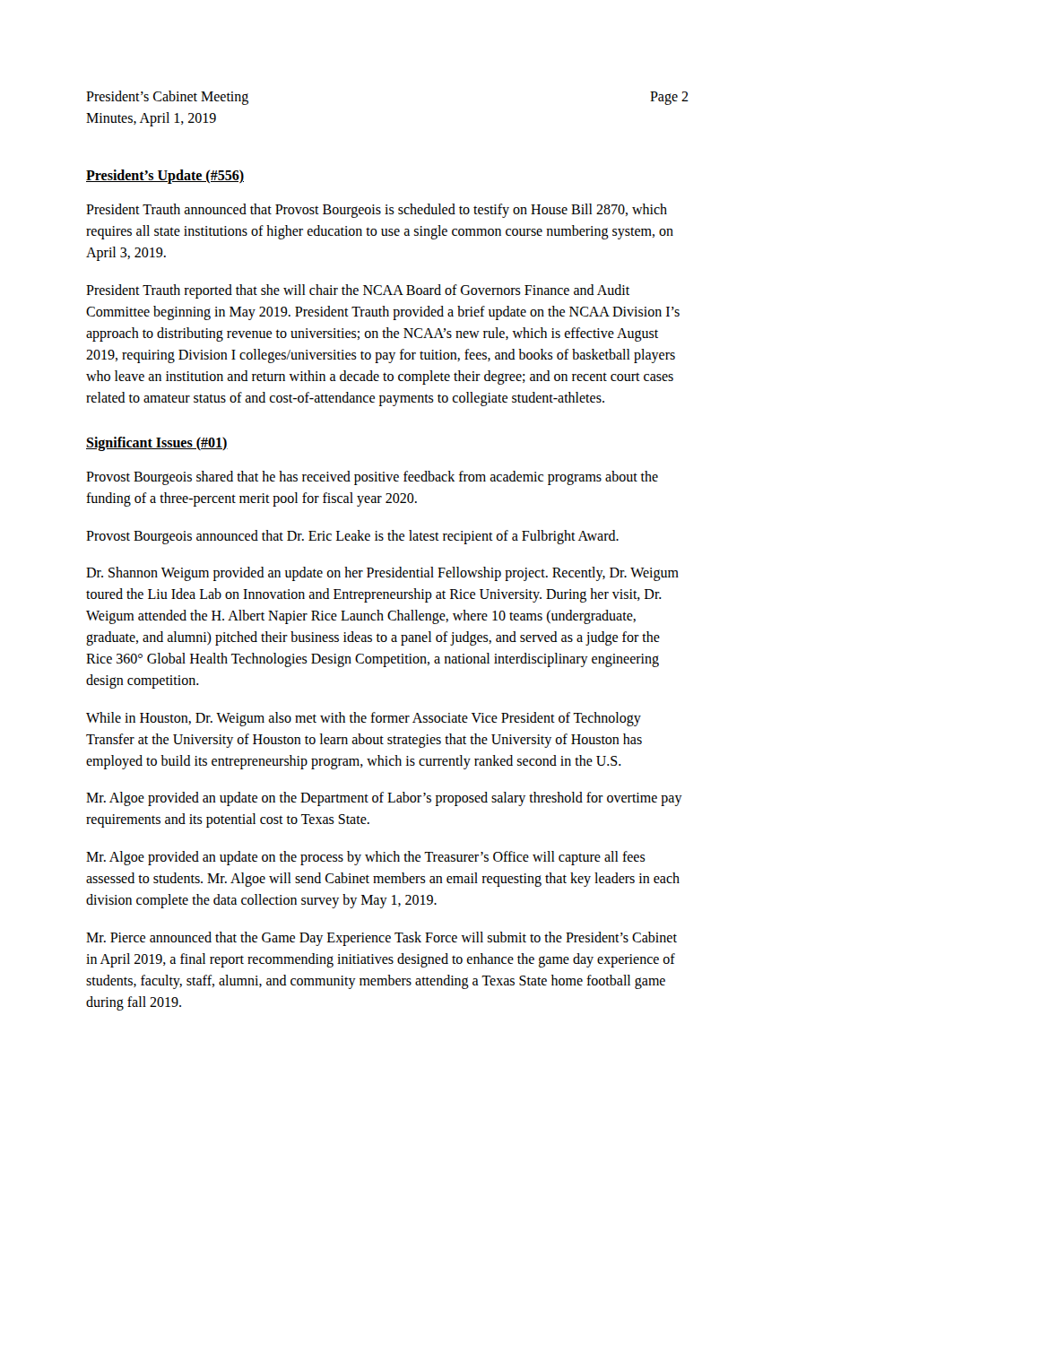President’s Cabinet Meeting
Minutes, April 1, 2019
Page 2
President’s Update (#556)
President Trauth announced that Provost Bourgeois is scheduled to testify on House Bill 2870, which requires all state institutions of higher education to use a single common course numbering system, on April 3, 2019.
President Trauth reported that she will chair the NCAA Board of Governors Finance and Audit Committee beginning in May 2019. President Trauth provided a brief update on the NCAA Division I’s approach to distributing revenue to universities; on the NCAA’s new rule, which is effective August 2019, requiring Division I colleges/universities to pay for tuition, fees, and books of basketball players who leave an institution and return within a decade to complete their degree; and on recent court cases related to amateur status of and cost-of-attendance payments to collegiate student-athletes.
Significant Issues (#01)
Provost Bourgeois shared that he has received positive feedback from academic programs about the funding of a three-percent merit pool for fiscal year 2020.
Provost Bourgeois announced that Dr. Eric Leake is the latest recipient of a Fulbright Award.
Dr. Shannon Weigum provided an update on her Presidential Fellowship project. Recently, Dr. Weigum toured the Liu Idea Lab on Innovation and Entrepreneurship at Rice University. During her visit, Dr. Weigum attended the H. Albert Napier Rice Launch Challenge, where 10 teams (undergraduate, graduate, and alumni) pitched their business ideas to a panel of judges, and served as a judge for the Rice 360° Global Health Technologies Design Competition, a national interdisciplinary engineering design competition.
While in Houston, Dr. Weigum also met with the former Associate Vice President of Technology Transfer at the University of Houston to learn about strategies that the University of Houston has employed to build its entrepreneurship program, which is currently ranked second in the U.S.
Mr. Algoe provided an update on the Department of Labor’s proposed salary threshold for overtime pay requirements and its potential cost to Texas State.
Mr. Algoe provided an update on the process by which the Treasurer’s Office will capture all fees assessed to students. Mr. Algoe will send Cabinet members an email requesting that key leaders in each division complete the data collection survey by May 1, 2019.
Mr. Pierce announced that the Game Day Experience Task Force will submit to the President’s Cabinet in April 2019, a final report recommending initiatives designed to enhance the game day experience of students, faculty, staff, alumni, and community members attending a Texas State home football game during fall 2019.